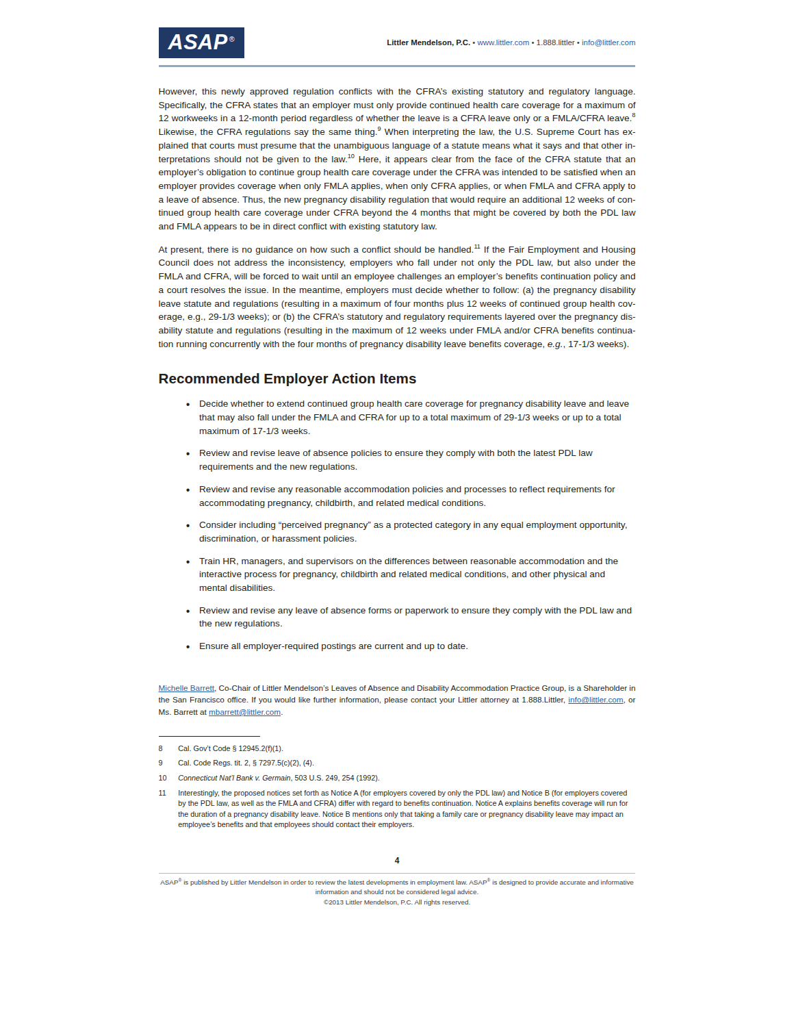ASAP®
Littler Mendelson, P.C. • www.littler.com • 1.888.littler • info@littler.com
However, this newly approved regulation conflicts with the CFRA’s existing statutory and regulatory language. Specifically, the CFRA states that an employer must only provide continued health care coverage for a maximum of 12 workweeks in a 12-month period regardless of whether the leave is a CFRA leave only or a FMLA/CFRA leave.8 Likewise, the CFRA regulations say the same thing.9 When interpreting the law, the U.S. Supreme Court has explained that courts must presume that the unambiguous language of a statute means what it says and that other interpretations should not be given to the law.10 Here, it appears clear from the face of the CFRA statute that an employer’s obligation to continue group health care coverage under the CFRA was intended to be satisfied when an employer provides coverage when only FMLA applies, when only CFRA applies, or when FMLA and CFRA apply to a leave of absence. Thus, the new pregnancy disability regulation that would require an additional 12 weeks of continued group health care coverage under CFRA beyond the 4 months that might be covered by both the PDL law and FMLA appears to be in direct conflict with existing statutory law.
At present, there is no guidance on how such a conflict should be handled.11 If the Fair Employment and Housing Council does not address the inconsistency, employers who fall under not only the PDL law, but also under the FMLA and CFRA, will be forced to wait until an employee challenges an employer’s benefits continuation policy and a court resolves the issue. In the meantime, employers must decide whether to follow: (a) the pregnancy disability leave statute and regulations (resulting in a maximum of four months plus 12 weeks of continued group health coverage, e.g., 29-1/3 weeks); or (b) the CFRA’s statutory and regulatory requirements layered over the pregnancy disability statute and regulations (resulting in the maximum of 12 weeks under FMLA and/or CFRA benefits continuation running concurrently with the four months of pregnancy disability leave benefits coverage, e.g., 17-1/3 weeks).
Recommended Employer Action Items
Decide whether to extend continued group health care coverage for pregnancy disability leave and leave that may also fall under the FMLA and CFRA for up to a total maximum of 29-1/3 weeks or up to a total maximum of 17-1/3 weeks.
Review and revise leave of absence policies to ensure they comply with both the latest PDL law requirements and the new regulations.
Review and revise any reasonable accommodation policies and processes to reflect requirements for accommodating pregnancy, childbirth, and related medical conditions.
Consider including “perceived pregnancy” as a protected category in any equal employment opportunity, discrimination, or harassment policies.
Train HR, managers, and supervisors on the differences between reasonable accommodation and the interactive process for pregnancy, childbirth and related medical conditions, and other physical and mental disabilities.
Review and revise any leave of absence forms or paperwork to ensure they comply with the PDL law and the new regulations.
Ensure all employer-required postings are current and up to date.
Michelle Barrett, Co-Chair of Littler Mendelson’s Leaves of Absence and Disability Accommodation Practice Group, is a Shareholder in the San Francisco office. If you would like further information, please contact your Littler attorney at 1.888.Littler, info@littler.com, or Ms. Barrett at mbarrett@littler.com.
8
Cal. Gov’t Code § 12945.2(f)(1).
9
Cal. Code Regs. tit. 2, § 7297.5(c)(2), (4).
10
Connecticut Nat’l Bank v. Germain, 503 U.S. 249, 254 (1992).
11
Interestingly, the proposed notices set forth as Notice A (for employers covered by only the PDL law) and Notice B (for employers covered by the PDL law, as well as the FMLA and CFRA) differ with regard to benefits continuation. Notice A explains benefits coverage will run for the duration of a pregnancy disability leave. Notice B mentions only that taking a family care or pregnancy disability leave may impact an employee’s benefits and that employees should contact their employers.
4
ASAP® is published by Littler Mendelson in order to review the latest developments in employment law. ASAP® is designed to provide accurate and informative information and should not be considered legal advice.
©2013 Littler Mendelson, P.C. All rights reserved.